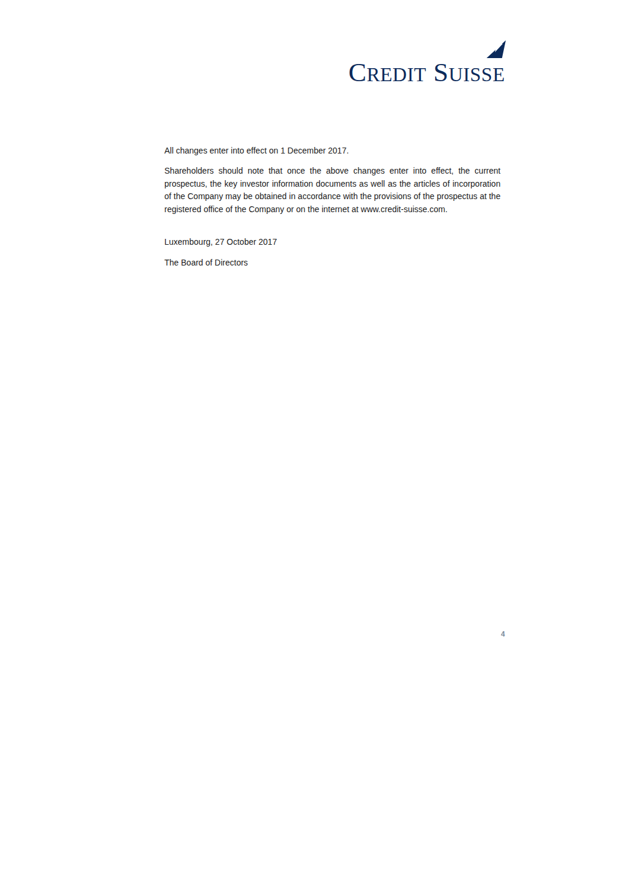CREDIT SUISSE
All changes enter into effect on 1 December 2017.
Shareholders should note that once the above changes enter into effect, the current prospectus, the key investor information documents as well as the articles of incorporation of the Company may be obtained in accordance with the provisions of the prospectus at the registered office of the Company or on the internet at www.credit-suisse.com.
Luxembourg, 27 October 2017
The Board of Directors
4